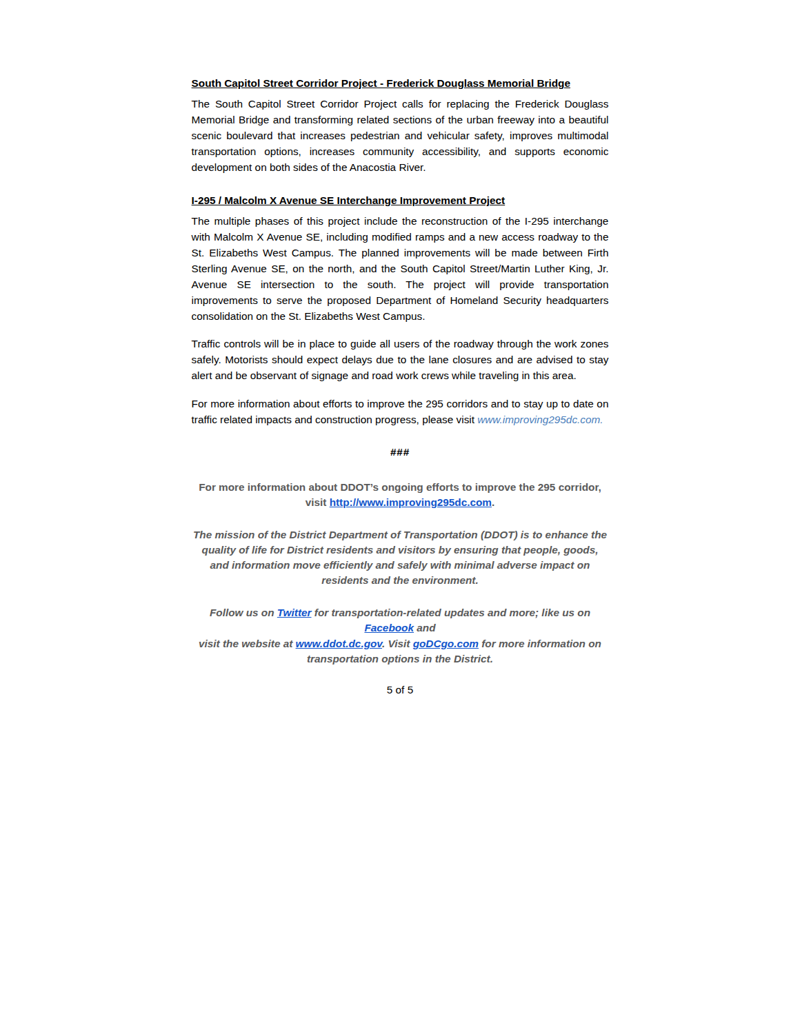South Capitol Street Corridor Project - Frederick Douglass Memorial Bridge
The South Capitol Street Corridor Project calls for replacing the Frederick Douglass Memorial Bridge and transforming related sections of the urban freeway into a beautiful scenic boulevard that increases pedestrian and vehicular safety, improves multimodal transportation options, increases community accessibility, and supports economic development on both sides of the Anacostia River.
I-295 / Malcolm X Avenue SE Interchange Improvement Project
The multiple phases of this project include the reconstruction of the I-295 interchange with Malcolm X Avenue SE, including modified ramps and a new access roadway to the St. Elizabeths West Campus. The planned improvements will be made between Firth Sterling Avenue SE, on the north, and the South Capitol Street/Martin Luther King, Jr. Avenue SE intersection to the south. The project will provide transportation improvements to serve the proposed Department of Homeland Security headquarters consolidation on the St. Elizabeths West Campus.
Traffic controls will be in place to guide all users of the roadway through the work zones safely. Motorists should expect delays due to the lane closures and are advised to stay alert and be observant of signage and road work crews while traveling in this area.
For more information about efforts to improve the 295 corridors and to stay up to date on traffic related impacts and construction progress, please visit www.improving295dc.com.
###
For more information about DDOT’s ongoing efforts to improve the 295 corridor,
visit http://www.improving295dc.com.
The mission of the District Department of Transportation (DDOT) is to enhance the quality of life for District residents and visitors by ensuring that people, goods, and information move efficiently and safely with minimal adverse impact on residents and the environment.
Follow us on Twitter for transportation-related updates and more; like us on Facebook and
visit the website at www.ddot.dc.gov. Visit goDCgo.com for more information on
transportation options in the District.
5 of 5